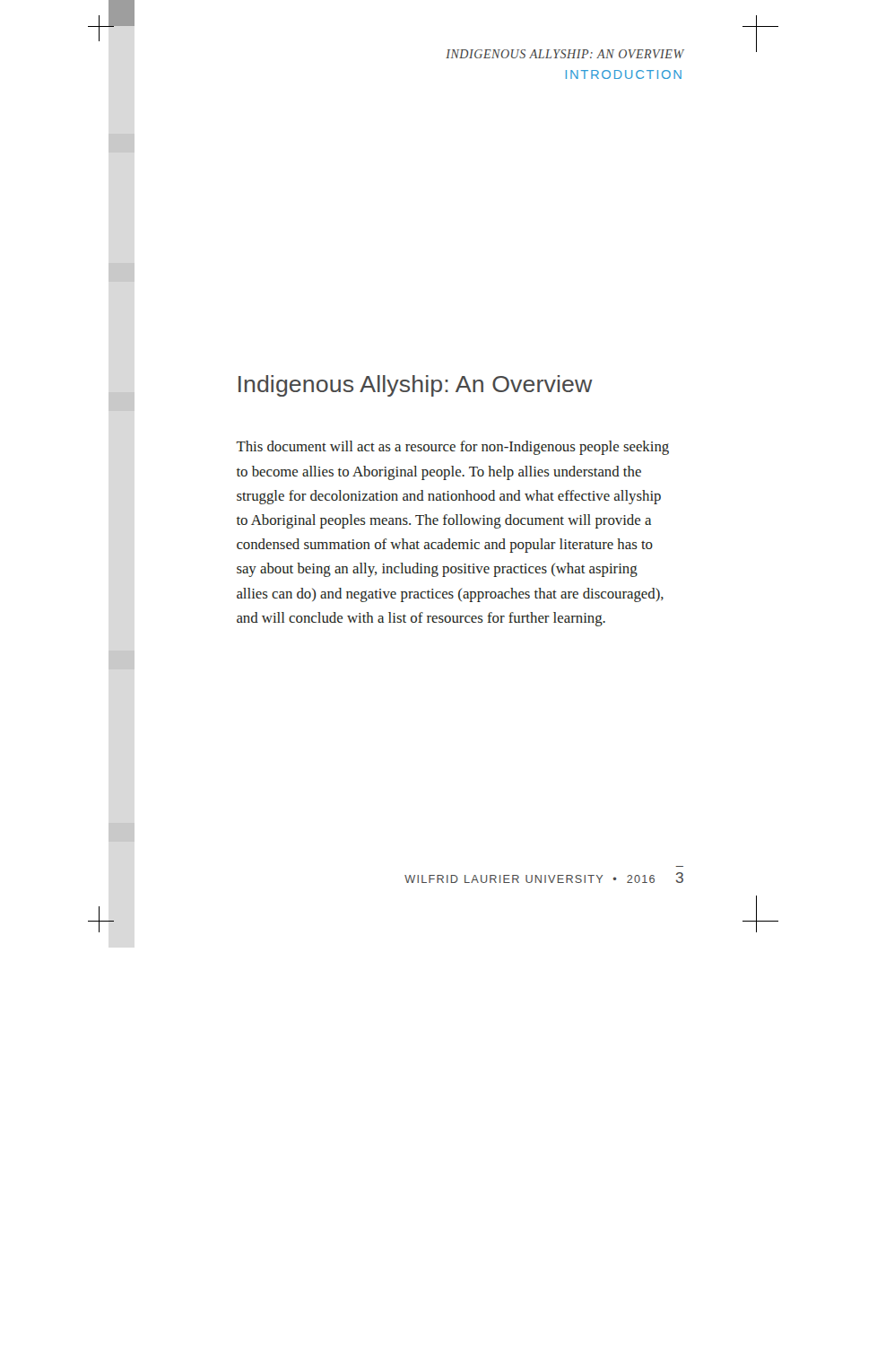INDIGENOUS ALLYSHIP: AN OVERVIEW
INTRODUCTION
Indigenous Allyship: An Overview
This document will act as a resource for non-Indigenous people seeking to become allies to Aboriginal people. To help allies understand the struggle for decolonization and nationhood and what effective allyship to Aboriginal peoples means. The following document will provide a condensed summation of what academic and popular literature has to say about being an ally, including positive practices (what aspiring allies can do) and negative practices (approaches that are discouraged), and will conclude with a list of resources for further learning.
WILFRID LAURIER UNIVERSITY • 2016 –3